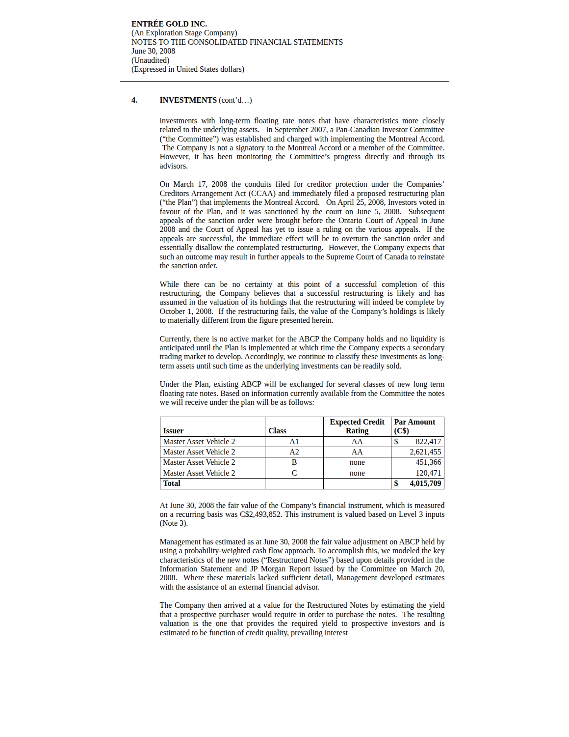ENTRÉE GOLD INC.
(An Exploration Stage Company)
NOTES TO THE CONSOLIDATED FINANCIAL STATEMENTS
June 30, 2008
(Unaudited)
(Expressed in United States dollars)
4.
INVESTMENTS (cont’d…)
investments with long-term floating rate notes that have characteristics more closely related to the underlying assets. In September 2007, a Pan-Canadian Investor Committee (“the Committee”) was established and charged with implementing the Montreal Accord. The Company is not a signatory to the Montreal Accord or a member of the Committee. However, it has been monitoring the Committee’s progress directly and through its advisors.
On March 17, 2008 the conduits filed for creditor protection under the Companies’ Creditors Arrangement Act (CCAA) and immediately filed a proposed restructuring plan (“the Plan”) that implements the Montreal Accord. On April 25, 2008, Investors voted in favour of the Plan, and it was sanctioned by the court on June 5, 2008. Subsequent appeals of the sanction order were brought before the Ontario Court of Appeal in June 2008 and the Court of Appeal has yet to issue a ruling on the various appeals. If the appeals are successful, the immediate effect will be to overturn the sanction order and essentially disallow the contemplated restructuring. However, the Company expects that such an outcome may result in further appeals to the Supreme Court of Canada to reinstate the sanction order.
While there can be no certainty at this point of a successful completion of this restructuring, the Company believes that a successful restructuring is likely and has assumed in the valuation of its holdings that the restructuring will indeed be complete by October 1, 2008. If the restructuring fails, the value of the Company’s holdings is likely to materially different from the figure presented herein.
Currently, there is no active market for the ABCP the Company holds and no liquidity is anticipated until the Plan is implemented at which time the Company expects a secondary trading market to develop. Accordingly, we continue to classify these investments as long-term assets until such time as the underlying investments can be readily sold.
Under the Plan, existing ABCP will be exchanged for several classes of new long term floating rate notes. Based on information currently available from the Committee the notes we will receive under the plan will be as follows:
| Issuer | Class | Expected Credit Rating | Par Amount (C$) |
| --- | --- | --- | --- |
| Master Asset Vehicle 2 | A1 | AA | $ | 822,417 |
| Master Asset Vehicle 2 | A2 | AA | | 2,621,455 |
| Master Asset Vehicle 2 | B | none | | 451,366 |
| Master Asset Vehicle 2 | C | none | | 120,471 |
| Total | | | $ | 4,015,709 |
At June 30, 2008 the fair value of the Company’s financial instrument, which is measured on a recurring basis was C$2,493,852. This instrument is valued based on Level 3 inputs (Note 3).
Management has estimated as at June 30, 2008 the fair value adjustment on ABCP held by using a probability-weighted cash flow approach. To accomplish this, we modeled the key characteristics of the new notes (“Restructured Notes”) based upon details provided in the Information Statement and JP Morgan Report issued by the Committee on March 20, 2008. Where these materials lacked sufficient detail, Management developed estimates with the assistance of an external financial advisor.
The Company then arrived at a value for the Restructured Notes by estimating the yield that a prospective purchaser would require in order to purchase the notes. The resulting valuation is the one that provides the required yield to prospective investors and is estimated to be function of credit quality, prevailing interest